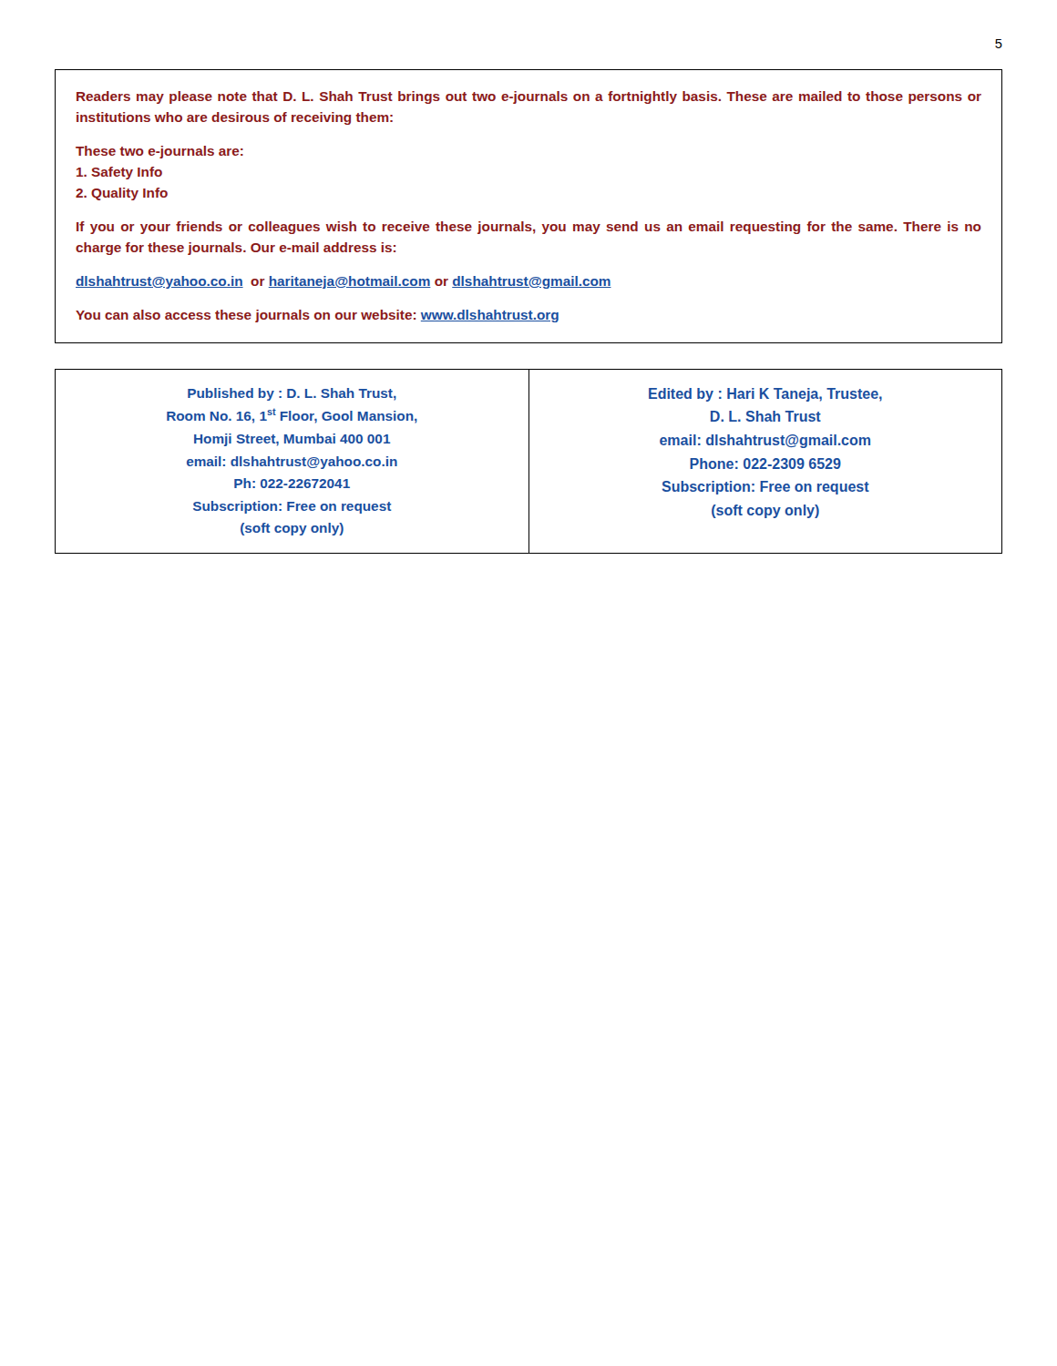5
Readers may please note that D. L. Shah Trust brings out two e-journals on a fortnightly basis. These are mailed to those persons or institutions who are desirous of receiving them:
These two e-journals are:
1. Safety Info
2. Quality Info
If you or your friends or colleagues wish to receive these journals, you may send us an email requesting for the same. There is no charge for these journals. Our e-mail address is:
dlshahtrust@yahoo.co.in or haritaneja@hotmail.com or dlshahtrust@gmail.com
You can also access these journals on our website: www.dlshahtrust.org
| Published by : D. L. Shah Trust, Room No. 16, 1 st Floor, Gool Mansion, Homji Street, Mumbai 400 001 email: dlshahtrust@yahoo.co.in Ph: 022-22672041 Subscription: Free on request (soft copy only) | Edited by : Hari K Taneja, Trustee, D. L. Shah Trust email: dlshahtrust@gmail.com Phone: 022-2309 6529 Subscription: Free on request (soft copy only) |